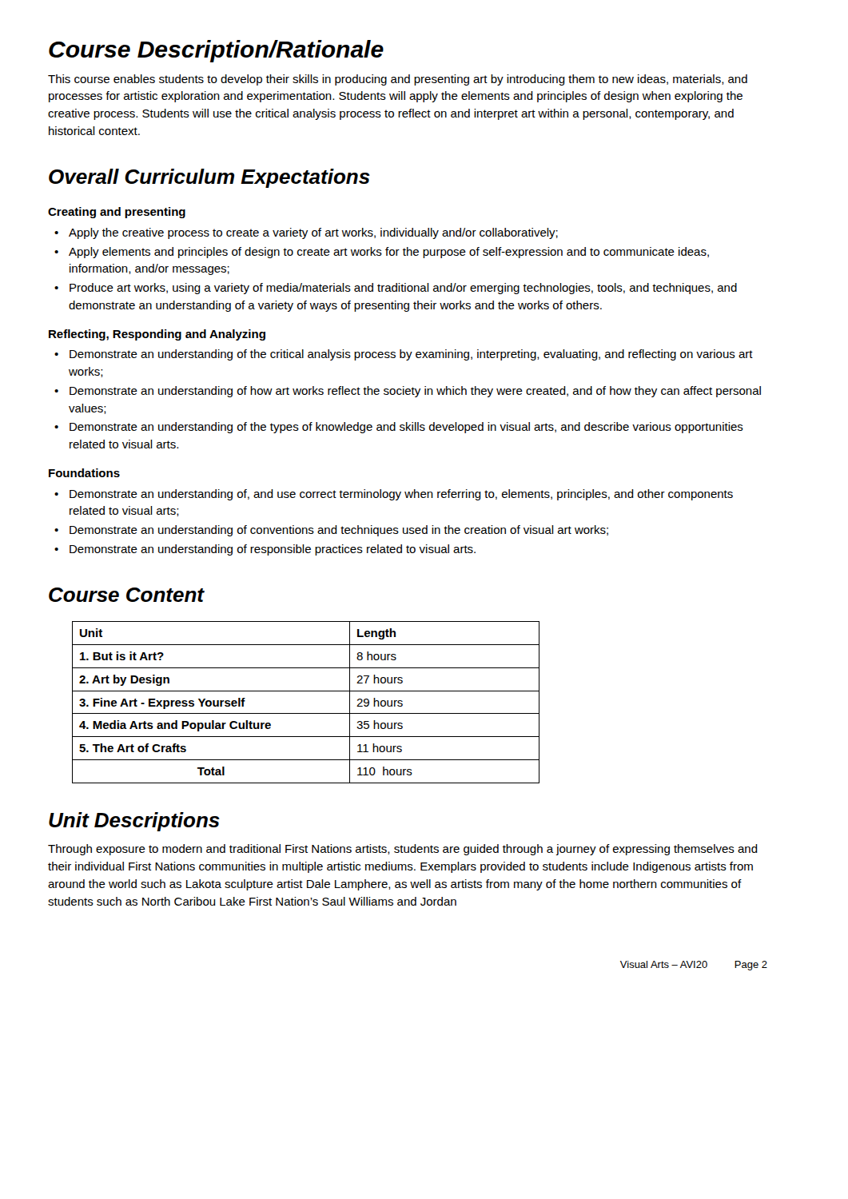Course Description/Rationale
This course enables students to develop their skills in producing and presenting art by introducing them to new ideas, materials, and processes for artistic exploration and experimentation. Students will apply the elements and principles of design when exploring the creative process. Students will use the critical analysis process to reflect on and interpret art within a personal, contemporary, and historical context.
Overall Curriculum Expectations
Creating and presenting
Apply the creative process to create a variety of art works, individually and/or collaboratively;
Apply elements and principles of design to create art works for the purpose of self-expression and to communicate ideas, information, and/or messages;
Produce art works, using a variety of media/materials and traditional and/or emerging technologies, tools, and techniques, and demonstrate an understanding of a variety of ways of presenting their works and the works of others.
Reflecting, Responding and Analyzing
Demonstrate an understanding of the critical analysis process by examining, interpreting, evaluating, and reflecting on various art works;
Demonstrate an understanding of how art works reflect the society in which they were created, and of how they can affect personal values;
Demonstrate an understanding of the types of knowledge and skills developed in visual arts, and describe various opportunities related to visual arts.
Foundations
Demonstrate an understanding of, and use correct terminology when referring to, elements, principles, and other components related to visual arts;
Demonstrate an understanding of conventions and techniques used in the creation of visual art works;
Demonstrate an understanding of responsible practices related to visual arts.
Course Content
| Unit | Length |
| 1. But is it Art? | 8 hours |
| 2. Art by Design | 27 hours |
| 3. Fine Art - Express Yourself | 29 hours |
| 4. Media Arts and Popular Culture | 35 hours |
| 5. The Art of Crafts | 11 hours |
| Total | 110 hours |
Unit Descriptions
Through exposure to modern and traditional First Nations artists, students are guided through a journey of expressing themselves and their individual First Nations communities in multiple artistic mediums. Exemplars provided to students include Indigenous artists from around the world such as Lakota sculpture artist Dale Lamphere, as well as artists from many of the home northern communities of students such as North Caribou Lake First Nation’s Saul Williams and Jordan
Visual Arts – AVI20 Page 2